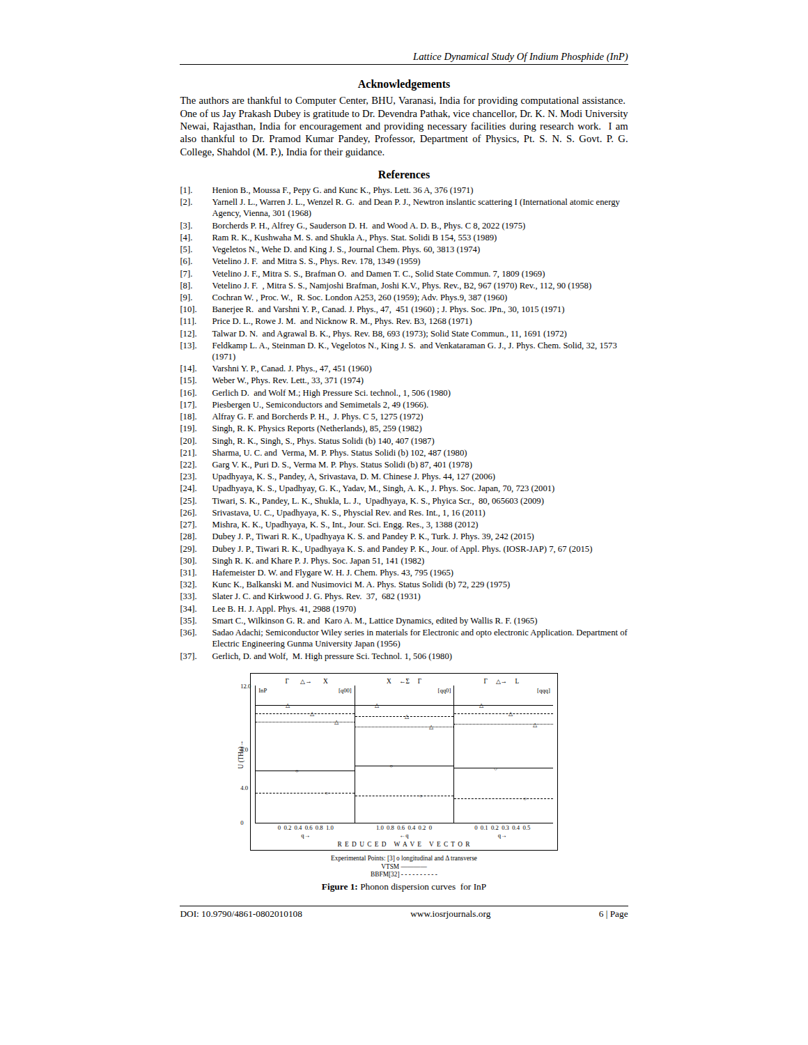Lattice Dynamical Study Of Indium Phosphide (InP)
Acknowledgements
The authors are thankful to Computer Center, BHU, Varanasi, India for providing computational assistance. One of us Jay Prakash Dubey is gratitude to Dr. Devendra Pathak, vice chancellor, Dr. K. N. Modi University Newai, Rajasthan, India for encouragement and providing necessary facilities during research work. I am also thankful to Dr. Pramod Kumar Pandey, Professor, Department of Physics, Pt. S. N. S. Govt. P. G. College, Shahdol (M. P.), India for their guidance.
References
[1]. Henion B., Moussa F., Pepy G. and Kunc K., Phys. Lett. 36 A, 376 (1971)
[2]. Yarnell J. L., Warren J. L., Wenzel R. G. and Dean P. J., Newtron inslantic scattering I (International atomic energy Agency, Vienna, 301 (1968)
[3]. Borcherds P. H., Alfrey G., Sauderson D. H. and Wood A. D. B., Phys. C 8, 2022 (1975)
[4]. Ram R. K., Kushwaha M. S. and Shukla A., Phys. Stat. Solidi B 154, 553 (1989)
[5]. Vegeletos N., Wehe D. and King J. S., Journal Chem. Phys. 60, 3813 (1974)
[6]. Vetelino J. F. and Mitra S. S., Phys. Rev. 178, 1349 (1959)
[7]. Vetelino J. F., Mitra S. S., Brafman O. and Damen T. C., Solid State Commun. 7, 1809 (1969)
[8]. Vetelino J. F. , Mitra S. S., Namjoshi Brafman, Joshi K.V., Phys. Rev., B2, 967 (1970) Rev., 112, 90 (1958)
[9]. Cochran W. , Proc. W., R. Soc. London A253, 260 (1959); Adv. Phys.9, 387 (1960)
[10]. Banerjee R. and Varshni Y. P., Canad. J. Phys., 47, 451 (1960) ; J. Phys. Soc. JPn., 30, 1015 (1971)
[11]. Price D. L., Rowe J. M. and Nicknow R. M., Phys. Rev. B3, 1268 (1971)
[12]. Talwar D. N. and Agrawal B. K., Phys. Rev. B8, 693 (1973); Solid State Commun., 11, 1691 (1972)
[13]. Feldkamp L. A., Steinman D. K., Vegelotos N., King J. S. and Venkataraman G. J., J. Phys. Chem. Solid, 32, 1573 (1971)
[14]. Varshni Y. P., Canad. J. Phys., 47, 451 (1960)
[15]. Weber W., Phys. Rev. Lett., 33, 371 (1974)
[16]. Gerlich D. and Wolf M.; High Pressure Sci. technol., 1, 506 (1980)
[17]. Piesbergen U., Semiconductors and Semimetals 2, 49 (1966).
[18]. Alfray G. F. and Borcherds P. H., J. Phys. C 5, 1275 (1972)
[19]. Singh, R. K. Physics Reports (Netherlands), 85, 259 (1982)
[20]. Singh, R. K., Singh, S., Phys. Status Solidi (b) 140, 407 (1987)
[21]. Sharma, U. C. and Verma, M. P. Phys. Status Solidi (b) 102, 487 (1980)
[22]. Garg V. K., Puri D. S., Verma M. P. Phys. Status Solidi (b) 87, 401 (1978)
[23]. Upadhyaya, K. S., Pandey, A, Srivastava, D. M. Chinese J. Phys. 44, 127 (2006)
[24]. Upadhyaya, K. S., Upadhyay, G. K., Yadav, M., Singh, A. K., J. Phys. Soc. Japan, 70, 723 (2001)
[25]. Tiwari, S. K., Pandey, L. K., Shukla, L. J., Upadhyaya, K. S., Phyica Scr., 80, 065603 (2009)
[26]. Srivastava, U. C., Upadhyaya, K. S., Physcial Rev. and Res. Int., 1, 16 (2011)
[27]. Mishra, K. K., Upadhyaya, K. S., Int., Jour. Sci. Engg. Res., 3, 1388 (2012)
[28]. Dubey J. P., Tiwari R. K., Upadhyaya K. S. and Pandey P. K., Turk. J. Phys. 39, 242 (2015)
[29]. Dubey J. P., Tiwari R. K., Upadhyaya K. S. and Pandey P. K., Jour. of Appl. Phys. (IOSR-JAP) 7, 67 (2015)
[30]. Singh R. K. and Khare P. J. Phys. Soc. Japan 51, 141 (1982)
[31]. Hafemeister D. W. and Flygare W. H. J. Chem. Phys. 43, 795 (1965)
[32]. Kunc K., Balkanski M. and Nusimovici M. A. Phys. Status Solidi (b) 72, 229 (1975)
[33]. Slater J. C. and Kirkwood J. G. Phys. Rev. 37, 682 (1931)
[34]. Lee B. H. J. Appl. Phys. 41, 2988 (1970)
[35]. Smart C., Wilkinson G. R. and Karo A. M., Lattice Dynamics, edited by Wallis R. F. (1965)
[36]. Sadao Adachi; Semiconductor Wiley series in materials for Electronic and opto electronic Application. Department of Electric Engineering Gunma University Japan (1956)
[37]. Gerlich, D. and Wolf, M. High pressure Sci. Technol. 1, 506 (1980)
Γ △→ X X ←Σ Γ Γ △→ L
U (THz)→
12.0
8.0
4.0
0
InP
[q00]
△ △ △ ○ ○
[qq0]
△ △ △ ○ ○
[qqq]
△ △ △ ○ ○
0 0.2 0.4 0.6 0.8 1.0
q→ 1.0 0.8 0.6 0.4 0.2 0
←q 0 0.1 0.2 0.3 0.4 0.5
q→
R E D U C E D W A V E V E C T O R
Experimental Points: [3] o longitudinal and Δ transverse
VTSM ————
BBFM[32] - - - - - - - - - -
Figure 1: Phonon dispersion curves for InP
DOI: 10.9790/4861-0802010108
www.iosrjournals.org
6 | Page